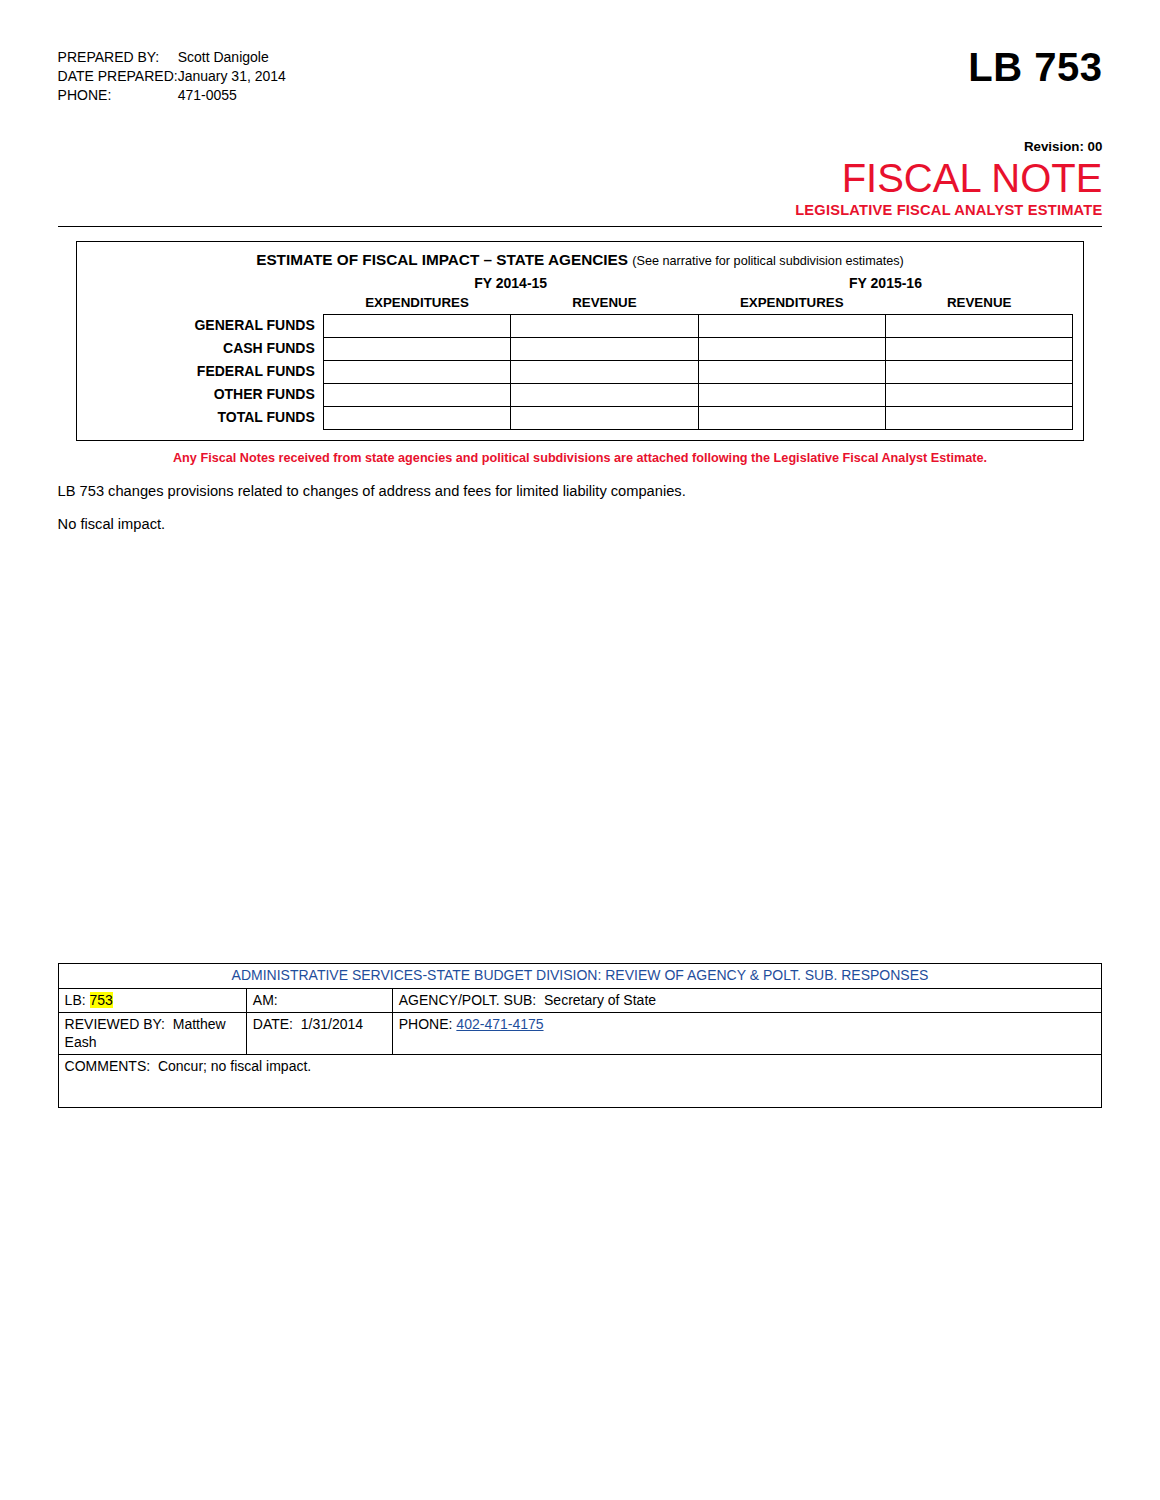| PREPARED BY: | Scott Danigole |
| DATE PREPARED: | January 31, 2014 |
| PHONE: | 471-0055 |
LB 753
Revision: 00
FISCAL NOTE
LEGISLATIVE FISCAL ANALYST ESTIMATE
ESTIMATE OF FISCAL IMPACT – STATE AGENCIES (See narrative for political subdivision estimates)
| | FY 2014-15 | FY 2015-16 |
| | EXPENDITURES | REVENUE | EXPENDITURES | REVENUE |
| GENERAL FUNDS | | | | |
| CASH FUNDS | | | | |
| FEDERAL FUNDS | | | | |
| OTHER FUNDS | | | | |
| TOTAL FUNDS | | | | |
Any Fiscal Notes received from state agencies and political subdivisions are attached following the Legislative Fiscal Analyst Estimate.
LB 753 changes provisions related to changes of address and fees for limited liability companies.
No fiscal impact.
ADMINISTRATIVE SERVICES-STATE BUDGET DIVISION: REVIEW OF AGENCY & POLT. SUB. RESPONSES
| LB: 753 | AM: | AGENCY/POLT. SUB: Secretary of State |
| REVIEWED BY: Matthew Eash | DATE: 1/31/2014 | PHONE: 402-471-4175 |
| COMMENTS: Concur; no fiscal impact. |